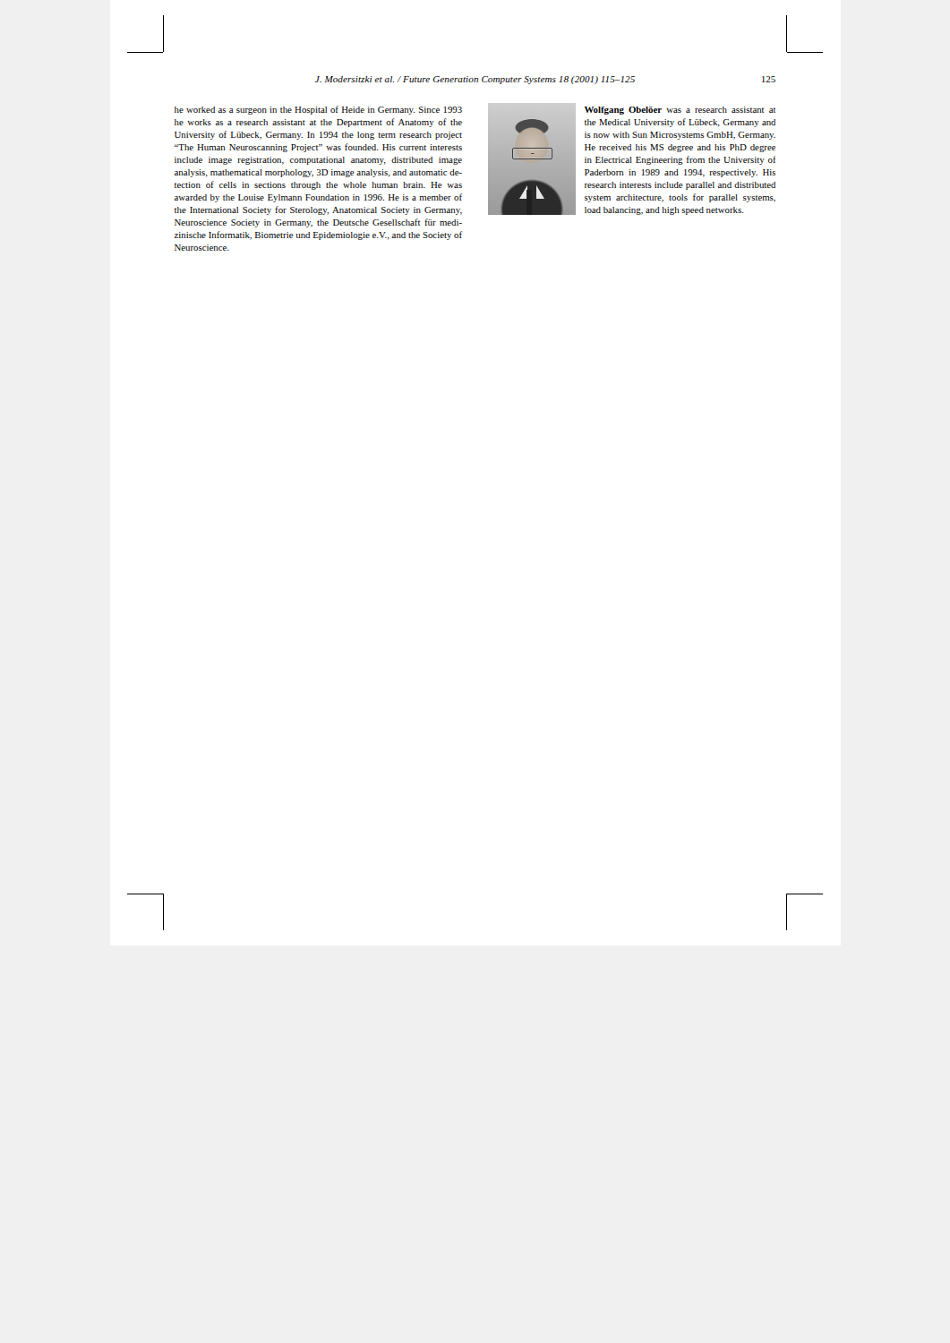J. Modersitzki et al. / Future Generation Computer Systems 18 (2001) 115–125 125
he worked as a surgeon in the Hospital of Heide in Germany. Since 1993 he works as a research assistant at the Department of Anatomy of the University of Lübeck, Germany. In 1994 the long term research project “The Human Neuroscanning Project” was founded. His current interests include image registration, computational anatomy, distributed image analysis, mathematical morphology, 3D image analysis, and automatic detection of cells in sections through the whole human brain. He was awarded by the Louise Eylmann Foundation in 1996. He is a member of the International Society for Sterology, Anatomical Society in Germany, Neuroscience Society in Germany, the Deutsche Gesellschaft für medizinische Informatik, Biometrie und Epidemiologie e.V., and the Society of Neuroscience.
Wolfgang Obelöer was a research assistant at the Medical University of Lübeck, Germany and is now with Sun Microsystems GmbH, Germany. He received his MS degree and his PhD degree in Electrical Engineering from the University of Paderborn in 1989 and 1994, respectively. His research interests include parallel and distributed system architecture, tools for parallel systems, load balancing, and high speed networks.